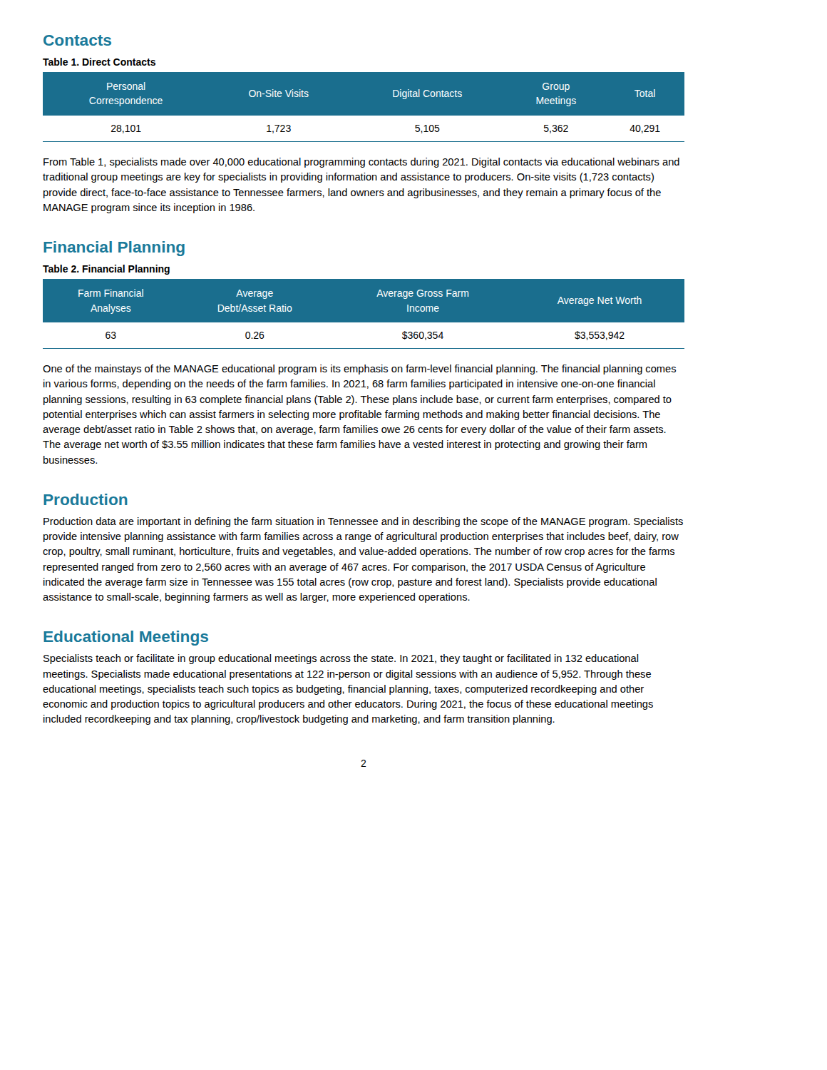Contacts
Table 1. Direct Contacts
| Personal Correspondence | On-Site Visits | Digital Contacts | Group Meetings | Total |
| --- | --- | --- | --- | --- |
| 28,101 | 1,723 | 5,105 | 5,362 | 40,291 |
From Table 1, specialists made over 40,000 educational programming contacts during 2021. Digital contacts via educational webinars and traditional group meetings are key for specialists in providing information and assistance to producers. On-site visits (1,723 contacts) provide direct, face-to-face assistance to Tennessee farmers, land owners and agribusinesses, and they remain a primary focus of the MANAGE program since its inception in 1986.
Financial Planning
Table 2. Financial Planning
| Farm Financial Analyses | Average Debt/Asset Ratio | Average Gross Farm Income | Average Net Worth |
| --- | --- | --- | --- |
| 63 | 0.26 | $360,354 | $3,553,942 |
One of the mainstays of the MANAGE educational program is its emphasis on farm-level financial planning. The financial planning comes in various forms, depending on the needs of the farm families. In 2021, 68 farm families participated in intensive one-on-one financial planning sessions, resulting in 63 complete financial plans (Table 2). These plans include base, or current farm enterprises, compared to potential enterprises which can assist farmers in selecting more profitable farming methods and making better financial decisions. The average debt/asset ratio in Table 2 shows that, on average, farm families owe 26 cents for every dollar of the value of their farm assets. The average net worth of $3.55 million indicates that these farm families have a vested interest in protecting and growing their farm businesses.
Production
Production data are important in defining the farm situation in Tennessee and in describing the scope of the MANAGE program. Specialists provide intensive planning assistance with farm families across a range of agricultural production enterprises that includes beef, dairy, row crop, poultry, small ruminant, horticulture, fruits and vegetables, and value-added operations. The number of row crop acres for the farms represented ranged from zero to 2,560 acres with an average of 467 acres. For comparison, the 2017 USDA Census of Agriculture indicated the average farm size in Tennessee was 155 total acres (row crop, pasture and forest land). Specialists provide educational assistance to small-scale, beginning farmers as well as larger, more experienced operations.
Educational Meetings
Specialists teach or facilitate in group educational meetings across the state. In 2021, they taught or facilitated in 132 educational meetings. Specialists made educational presentations at 122 in-person or digital sessions with an audience of 5,952. Through these educational meetings, specialists teach such topics as budgeting, financial planning, taxes, computerized recordkeeping and other economic and production topics to agricultural producers and other educators. During 2021, the focus of these educational meetings included recordkeeping and tax planning, crop/livestock budgeting and marketing, and farm transition planning.
2